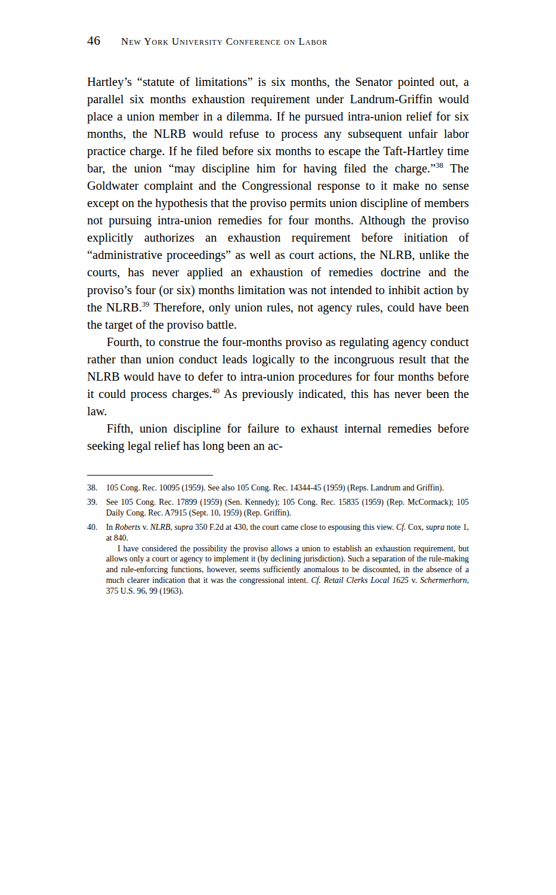46 New York University Conference on Labor
Hartley’s “statute of limitations” is six months, the Senator pointed out, a parallel six months exhaustion requirement under Landrum-Griffin would place a union member in a dilemma. If he pursued intra-union relief for six months, the NLRB would refuse to process any subsequent unfair labor practice charge. If he filed before six months to escape the Taft-Hartley time bar, the union “may discipline him for having filed the charge.”38 The Goldwater complaint and the Congressional response to it make no sense except on the hypothesis that the proviso permits union discipline of members not pursuing intra-union remedies for four months. Although the proviso explicitly authorizes an exhaustion requirement before initiation of “administrative proceedings” as well as court actions, the NLRB, unlike the courts, has never applied an exhaustion of remedies doctrine and the proviso’s four (or six) months limitation was not intended to inhibit action by the NLRB.39 Therefore, only union rules, not agency rules, could have been the target of the proviso battle.
Fourth, to construe the four-months proviso as regulating agency conduct rather than union conduct leads logically to the incongruous result that the NLRB would have to defer to intra-union procedures for four months before it could process charges.40 As previously indicated, this has never been the law.
Fifth, union discipline for failure to exhaust internal remedies before seeking legal relief has long been an ac-
38.
105 Cong. Rec. 10095 (1959). See also 105 Cong. Rec. 14344-45 (1959) (Reps. Landrum and Griffin).
39.
See 105 Cong. Rec. 17899 (1959) (Sen. Kennedy); 105 Cong. Rec. 15835 (1959) (Rep. McCormack); 105 Daily Cong. Rec. A7915 (Sept. 10, 1959) (Rep. Griffin).
40.
In Roberts v. NLRB, supra 350 F.2d at 430, the court came close to espousing this view. Cf. Cox, supra note 1, at 840.
I have considered the possibility the proviso allows a union to establish an exhaustion requirement, but allows only a court or agency to implement it (by declining jurisdiction). Such a separation of the rule-making and rule-enforcing functions, however, seems sufficiently anomalous to be discounted, in the absence of a much clearer indication that it was the congressional intent. Cf. Retail Clerks Local 1625 v. Schermerhorn, 375 U.S. 96, 99 (1963).